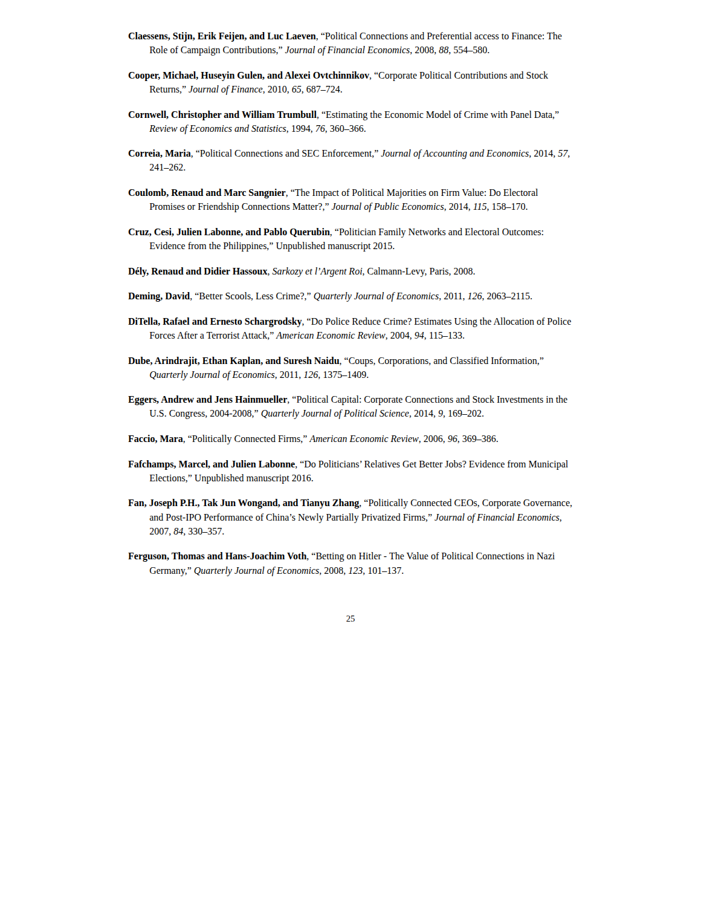Claessens, Stijn, Erik Feijen, and Luc Laeven, “Political Connections and Preferential access to Finance: The Role of Campaign Contributions,” Journal of Financial Economics, 2008, 88, 554–580.
Cooper, Michael, Huseyin Gulen, and Alexei Ovtchinnikov, “Corporate Political Contributions and Stock Returns,” Journal of Finance, 2010, 65, 687–724.
Cornwell, Christopher and William Trumbull, “Estimating the Economic Model of Crime with Panel Data,” Review of Economics and Statistics, 1994, 76, 360–366.
Correia, Maria, “Political Connections and SEC Enforcement,” Journal of Accounting and Economics, 2014, 57, 241–262.
Coulomb, Renaud and Marc Sangnier, “The Impact of Political Majorities on Firm Value: Do Electoral Promises or Friendship Connections Matter?,” Journal of Public Economics, 2014, 115, 158–170.
Cruz, Cesi, Julien Labonne, and Pablo Querubin, “Politician Family Networks and Electoral Outcomes: Evidence from the Philippines,” Unpublished manuscript 2015.
Dély, Renaud and Didier Hassoux, Sarkozy et l’Argent Roi, Calmann-Levy, Paris, 2008.
Deming, David, “Better Scools, Less Crime?,” Quarterly Journal of Economics, 2011, 126, 2063–2115.
DiTella, Rafael and Ernesto Schargrodsky, “Do Police Reduce Crime? Estimates Using the Allocation of Police Forces After a Terrorist Attack,” American Economic Review, 2004, 94, 115–133.
Dube, Arindrajit, Ethan Kaplan, and Suresh Naidu, “Coups, Corporations, and Classified Information,” Quarterly Journal of Economics, 2011, 126, 1375–1409.
Eggers, Andrew and Jens Hainmueller, “Political Capital: Corporate Connections and Stock Investments in the U.S. Congress, 2004-2008,” Quarterly Journal of Political Science, 2014, 9, 169–202.
Faccio, Mara, “Politically Connected Firms,” American Economic Review, 2006, 96, 369–386.
Fafchamps, Marcel, and Julien Labonne, “Do Politicians’ Relatives Get Better Jobs? Evidence from Municipal Elections,” Unpublished manuscript 2016.
Fan, Joseph P.H., Tak Jun Wongand, and Tianyu Zhang, “Politically Connected CEOs, Corporate Governance, and Post-IPO Performance of China’s Newly Partially Privatized Firms,” Journal of Financial Economics, 2007, 84, 330–357.
Ferguson, Thomas and Hans-Joachim Voth, “Betting on Hitler - The Value of Political Connections in Nazi Germany,” Quarterly Journal of Economics, 2008, 123, 101–137.
25